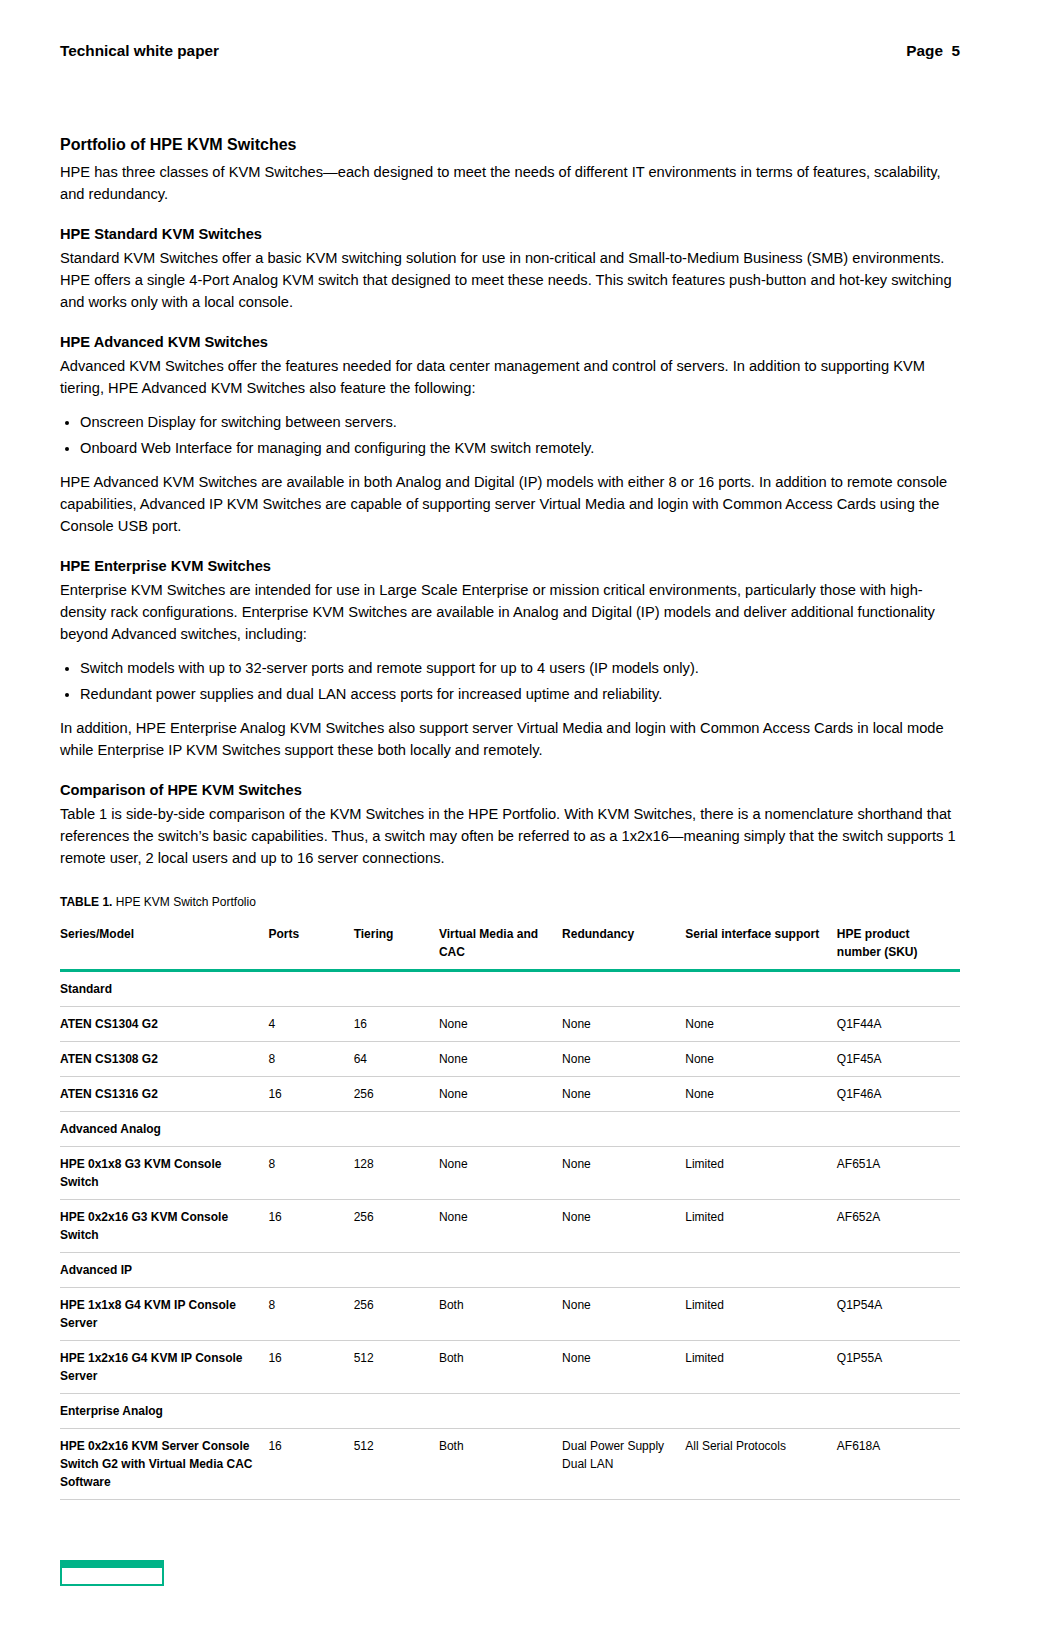Technical white paper Page 5
Portfolio of HPE KVM Switches
HPE has three classes of KVM Switches—each designed to meet the needs of different IT environments in terms of features, scalability, and redundancy.
HPE Standard KVM Switches
Standard KVM Switches offer a basic KVM switching solution for use in non-critical and Small-to-Medium Business (SMB) environments. HPE offers a single 4-Port Analog KVM switch that designed to meet these needs. This switch features push-button and hot-key switching and works only with a local console.
HPE Advanced KVM Switches
Advanced KVM Switches offer the features needed for data center management and control of servers. In addition to supporting KVM tiering, HPE Advanced KVM Switches also feature the following:
Onscreen Display for switching between servers.
Onboard Web Interface for managing and configuring the KVM switch remotely.
HPE Advanced KVM Switches are available in both Analog and Digital (IP) models with either 8 or 16 ports. In addition to remote console capabilities, Advanced IP KVM Switches are capable of supporting server Virtual Media and login with Common Access Cards using the Console USB port.
HPE Enterprise KVM Switches
Enterprise KVM Switches are intended for use in Large Scale Enterprise or mission critical environments, particularly those with high-density rack configurations. Enterprise KVM Switches are available in Analog and Digital (IP) models and deliver additional functionality beyond Advanced switches, including:
Switch models with up to 32-server ports and remote support for up to 4 users (IP models only).
Redundant power supplies and dual LAN access ports for increased uptime and reliability.
In addition, HPE Enterprise Analog KVM Switches also support server Virtual Media and login with Common Access Cards in local mode while Enterprise IP KVM Switches support these both locally and remotely.
Comparison of HPE KVM Switches
Table 1 is side-by-side comparison of the KVM Switches in the HPE Portfolio. With KVM Switches, there is a nomenclature shorthand that references the switch’s basic capabilities. Thus, a switch may often be referred to as a 1x2x16—meaning simply that the switch supports 1 remote user, 2 local users and up to 16 server connections.
TABLE 1. HPE KVM Switch Portfolio
| Series/Model | Ports | Tiering | Virtual Media and CAC | Redundancy | Serial interface support | HPE product number (SKU) |
| --- | --- | --- | --- | --- | --- | --- |
| Standard |
| ATEN CS1304 G2 | 4 | 16 | None | None | None | Q1F44A |
| ATEN CS1308 G2 | 8 | 64 | None | None | None | Q1F45A |
| ATEN CS1316 G2 | 16 | 256 | None | None | None | Q1F46A |
| Advanced Analog |
| HPE 0x1x8 G3 KVM Console Switch | 8 | 128 | None | None | Limited | AF651A |
| HPE 0x2x16 G3 KVM Console Switch | 16 | 256 | None | None | Limited | AF652A |
| Advanced IP |
| HPE 1x1x8 G4 KVM IP Console Server | 8 | 256 | Both | None | Limited | Q1P54A |
| HPE 1x2x16 G4 KVM IP Console Server | 16 | 512 | Both | None | Limited | Q1P55A |
| Enterprise Analog |
| HPE 0x2x16 KVM Server Console Switch G2 with Virtual Media CAC Software | 16 | 512 | Both | Dual Power Supply Dual LAN | All Serial Protocols | AF618A |